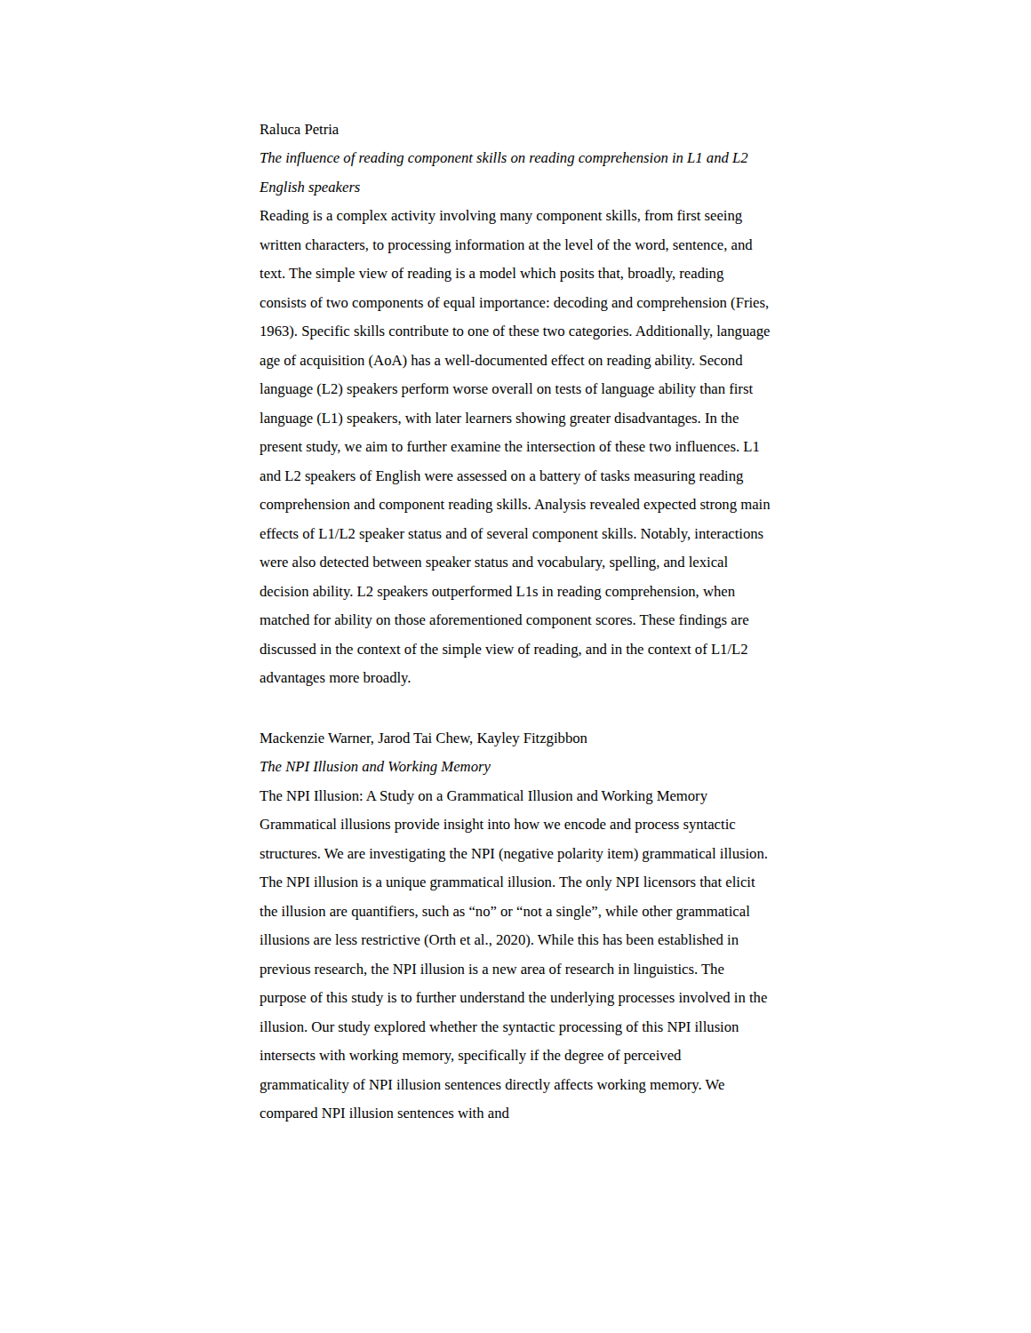Raluca Petria
The influence of reading component skills on reading comprehension in L1 and L2 English speakers
Reading is a complex activity involving many component skills, from first seeing written characters, to processing information at the level of the word, sentence, and text. The simple view of reading is a model which posits that, broadly, reading consists of two components of equal importance: decoding and comprehension (Fries, 1963). Specific skills contribute to one of these two categories. Additionally, language age of acquisition (AoA) has a well-documented effect on reading ability. Second language (L2) speakers perform worse overall on tests of language ability than first language (L1) speakers, with later learners showing greater disadvantages. In the present study, we aim to further examine the intersection of these two influences. L1 and L2 speakers of English were assessed on a battery of tasks measuring reading comprehension and component reading skills. Analysis revealed expected strong main effects of L1/L2 speaker status and of several component skills. Notably, interactions were also detected between speaker status and vocabulary, spelling, and lexical decision ability. L2 speakers outperformed L1s in reading comprehension, when matched for ability on those aforementioned component scores. These findings are discussed in the context of the simple view of reading, and in the context of L1/L2 advantages more broadly.
Mackenzie Warner, Jarod Tai Chew, Kayley Fitzgibbon
The NPI Illusion and Working Memory
The NPI Illusion: A Study on a Grammatical Illusion and Working Memory
Grammatical illusions provide insight into how we encode and process syntactic structures. We are investigating the NPI (negative polarity item) grammatical illusion. The NPI illusion is a unique grammatical illusion. The only NPI licensors that elicit the illusion are quantifiers, such as “no” or “not a single”, while other grammatical illusions are less restrictive (Orth et al., 2020). While this has been established in previous research, the NPI illusion is a new area of research in linguistics. The purpose of this study is to further understand the underlying processes involved in the illusion. Our study explored whether the syntactic processing of this NPI illusion intersects with working memory, specifically if the degree of perceived grammaticality of NPI illusion sentences directly affects working memory. We compared NPI illusion sentences with and